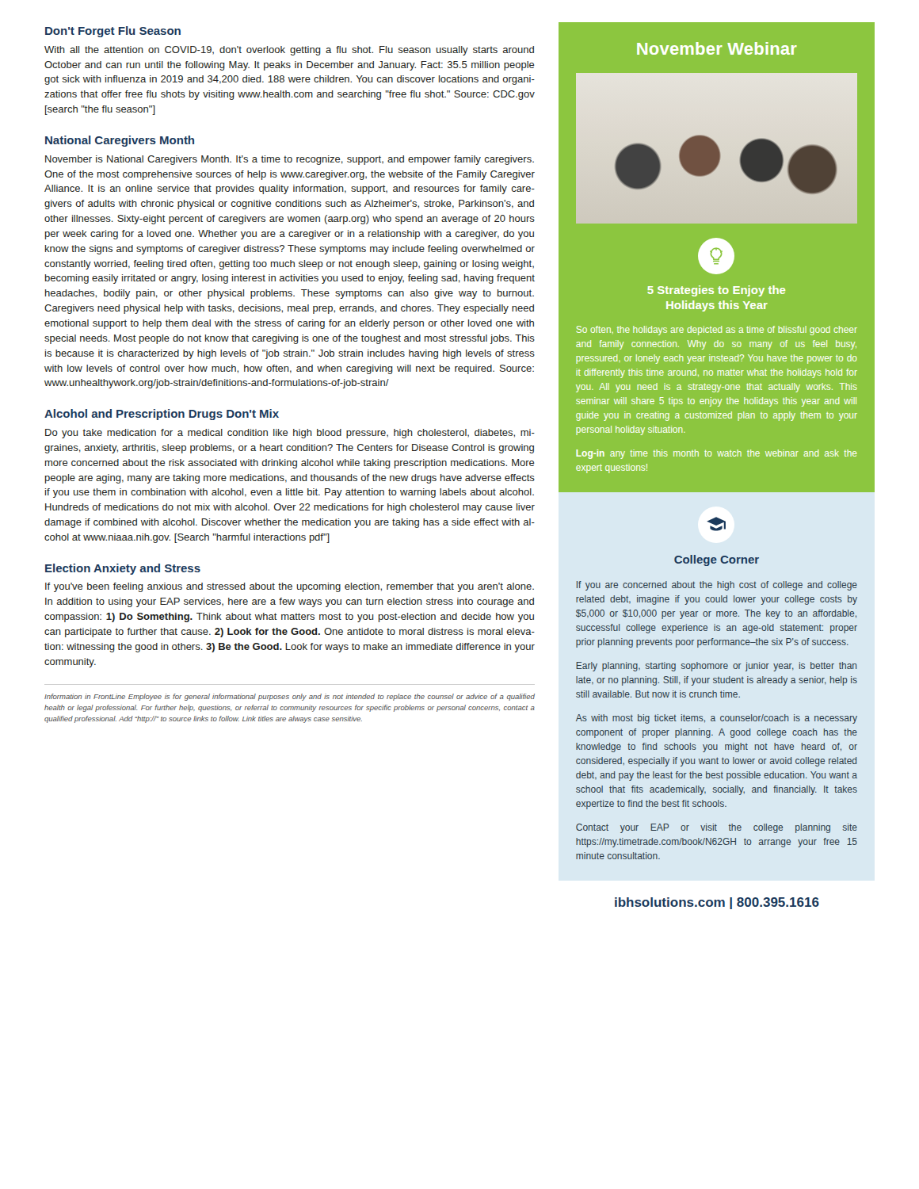Don't Forget Flu Season
With all the attention on COVID-19, don't overlook getting a flu shot. Flu season usually starts around October and can run until the following May. It peaks in December and January. Fact: 35.5 million people got sick with influenza in 2019 and 34,200 died. 188 were children. You can discover locations and organizations that offer free flu shots by visiting www.health.com and searching "free flu shot." Source: CDC.gov [search "the flu season"]
National Caregivers Month
November is National Caregivers Month. It's a time to recognize, support, and empower family caregivers. One of the most comprehensive sources of help is www.caregiver.org, the website of the Family Caregiver Alliance. It is an online service that provides quality information, support, and resources for family caregivers of adults with chronic physical or cognitive conditions such as Alzheimer's, stroke, Parkinson's, and other illnesses. Sixty-eight percent of caregivers are women (aarp.org) who spend an average of 20 hours per week caring for a loved one. Whether you are a caregiver or in a relationship with a caregiver, do you know the signs and symptoms of caregiver distress? These symptoms may include feeling overwhelmed or constantly worried, feeling tired often, getting too much sleep or not enough sleep, gaining or losing weight, becoming easily irritated or angry, losing interest in activities you used to enjoy, feeling sad, having frequent headaches, bodily pain, or other physical problems. These symptoms can also give way to burnout. Caregivers need physical help with tasks, decisions, meal prep, errands, and chores. They especially need emotional support to help them deal with the stress of caring for an elderly person or other loved one with special needs. Most people do not know that caregiving is one of the toughest and most stressful jobs. This is because it is characterized by high levels of "job strain." Job strain includes having high levels of stress with low levels of control over how much, how often, and when caregiving will next be required. Source: www.unhealthywork.org/job-strain/definitions-and-formulations-of-job-strain/
Alcohol and Prescription Drugs Don't Mix
Do you take medication for a medical condition like high blood pressure, high cholesterol, diabetes, migraines, anxiety, arthritis, sleep problems, or a heart condition? The Centers for Disease Control is growing more concerned about the risk associated with drinking alcohol while taking prescription medications. More people are aging, many are taking more medications, and thousands of the new drugs have adverse effects if you use them in combination with alcohol, even a little bit. Pay attention to warning labels about alcohol. Hundreds of medications do not mix with alcohol. Over 22 medications for high cholesterol may cause liver damage if combined with alcohol. Discover whether the medication you are taking has a side effect with alcohol at www.niaaa.nih.gov. [Search "harmful interactions pdf"]
Election Anxiety and Stress
If you've been feeling anxious and stressed about the upcoming election, remember that you aren't alone. In addition to using your EAP services, here are a few ways you can turn election stress into courage and compassion: 1) Do Something. Think about what matters most to you post-election and decide how you can participate to further that cause. 2) Look for the Good. One antidote to moral distress is moral elevation: witnessing the good in others. 3) Be the Good. Look for ways to make an immediate difference in your community.
Information in FrontLine Employee is for general informational purposes only and is not intended to replace the counsel or advice of a qualified health or legal professional. For further help, questions, or referral to community resources for specific problems or personal concerns, contact a qualified professional. Add “http://” to source links to follow. Link titles are always case sensitive.
November Webinar
5 Strategies to Enjoy the
Holidays this Year
So often, the holidays are depicted as a time of blissful good cheer and family connection. Why do so many of us feel busy, pressured, or lonely each year instead? You have the power to do it differently this time around, no matter what the holidays hold for you. All you need is a strategy-one that actually works. This seminar will share 5 tips to enjoy the holidays this year and will guide you in creating a customized plan to apply them to your personal holiday situation.
Log-in any time this month to watch the webinar and ask the expert questions!
College Corner
If you are concerned about the high cost of college and college related debt, imagine if you could lower your college costs by $5,000 or $10,000 per year or more. The key to an affordable, successful college experience is an age-old statement: proper prior planning prevents poor performance–the six P's of success.
Early planning, starting sophomore or junior year, is better than late, or no planning. Still, if your student is already a senior, help is still available. But now it is crunch time.
As with most big ticket items, a counselor/coach is a necessary component of proper planning. A good college coach has the knowledge to find schools you might not have heard of, or considered, especially if you want to lower or avoid college related debt, and pay the least for the best possible education. You want a school that fits academically, socially, and financially. It takes expertize to find the best fit schools.
Contact your EAP or visit the college planning site https://my.timetrade.com/book/N62GH to arrange your free 15 minute consultation.
ibhsolutions.com | 800.395.1616